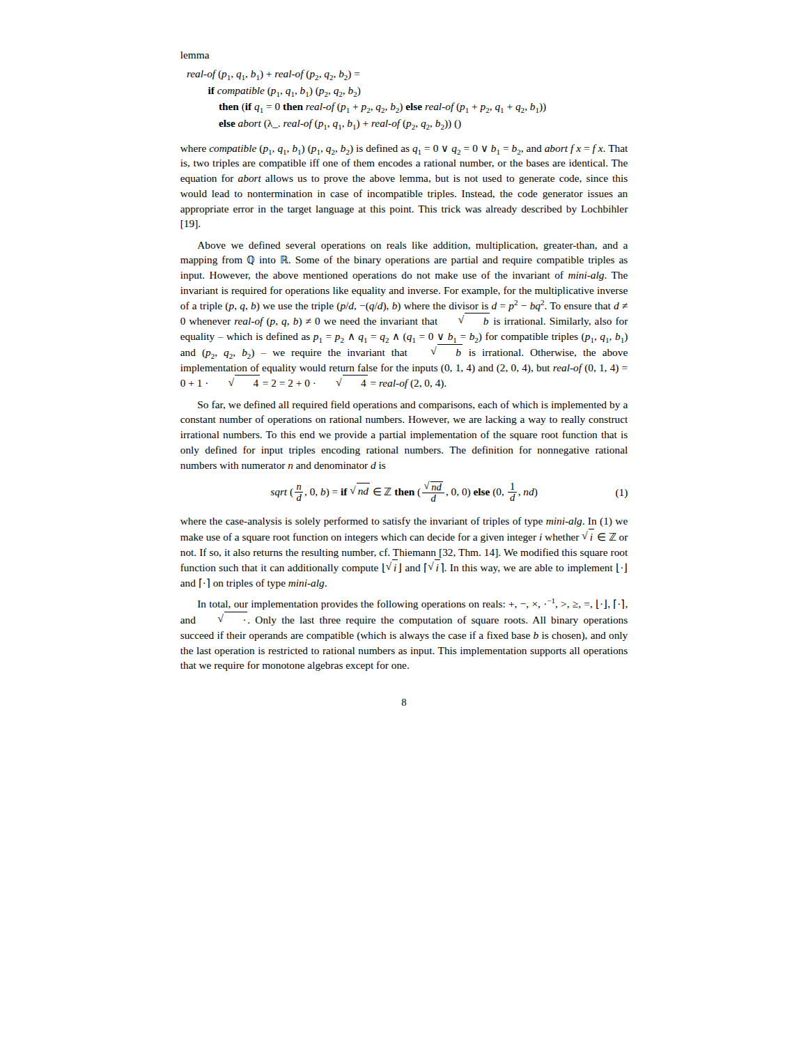lemma
real-of (p1, q1, b1) + real-of (p2, q2, b2) =
if compatible (p1, q1, b1) (p2, q2, b2)
then (if q1 = 0 then real-of (p1 + p2, q2, b2) else real-of (p1 + p2, q1 + q2, b1))
else abort (λ_. real-of (p1, q1, b1) + real-of (p2, q2, b2)) ()
where compatible (p1, q1, b1) (p1, q2, b2) is defined as q1 = 0 ∨ q2 = 0 ∨ b1 = b2, and abort f x = f x. That is, two triples are compatible iff one of them encodes a rational number, or the bases are identical. The equation for abort allows us to prove the above lemma, but is not used to generate code, since this would lead to nontermination in case of incompatible triples. Instead, the code generator issues an appropriate error in the target language at this point. This trick was already described by Lochbihler [19].
Above we defined several operations on reals like addition, multiplication, greater-than, and a mapping from ℚ into ℝ. Some of the binary operations are partial and require compatible triples as input. However, the above mentioned operations do not make use of the invariant of mini-alg. The invariant is required for operations like equality and inverse. For example, for the multiplicative inverse of a triple (p, q, b) we use the triple (p/d, −(q/d), b) where the divisor is d = p2 − bq2. To ensure that d ≠ 0 whenever real-of (p, q, b) ≠ 0 we need the invariant that b is irrational. Similarly, also for equality – which is defined as p1 = p2 ∧ q1 = q2 ∧ (q1 = 0 ∨ b1 = b2) for compatible triples (p1, q1, b1) and (p2, q2, b2) – we require the invariant that b is irrational. Otherwise, the above implementation of equality would return false for the inputs (0, 1, 4) and (2, 0, 4), but real-of (0, 1, 4) = 0 + 1 · 4 = 2 = 2 + 0 · 4 = real-of (2, 0, 4).
So far, we defined all required field operations and comparisons, each of which is implemented by a constant number of operations on rational numbers. However, we are lacking a way to really construct irrational numbers. To this end we provide a partial implementation of the square root function that is only defined for input triples encoding rational numbers. The definition for nonnegative rational numbers with numerator n and denominator d is
sqrt (nd, 0, b) = if nd ∈ ℤ then (nd d, 0, 0) else (0, 1 d, nd) (1)
where the case-analysis is solely performed to satisfy the invariant of triples of type mini-alg. In (1) we make use of a square root function on integers which can decide for a given integer i whether i ∈ ℤ or not. If so, it also returns the resulting number, cf. Thiemann [32, Thm. 14]. We modified this square root function such that it can additionally compute ⌊i⌋ and ⌈i⌉. In this way, we are able to implement ⌊·⌋ and ⌈·⌉ on triples of type mini-alg.
In total, our implementation provides the following operations on reals: +, −, ×, ·−1, >, ≥, =, ⌊·⌋, ⌈·⌉, and ·. Only the last three require the computation of square roots. All binary operations succeed if their operands are compatible (which is always the case if a fixed base b is chosen), and only the last operation is restricted to rational numbers as input. This implementation supports all operations that we require for monotone algebras except for one.
8